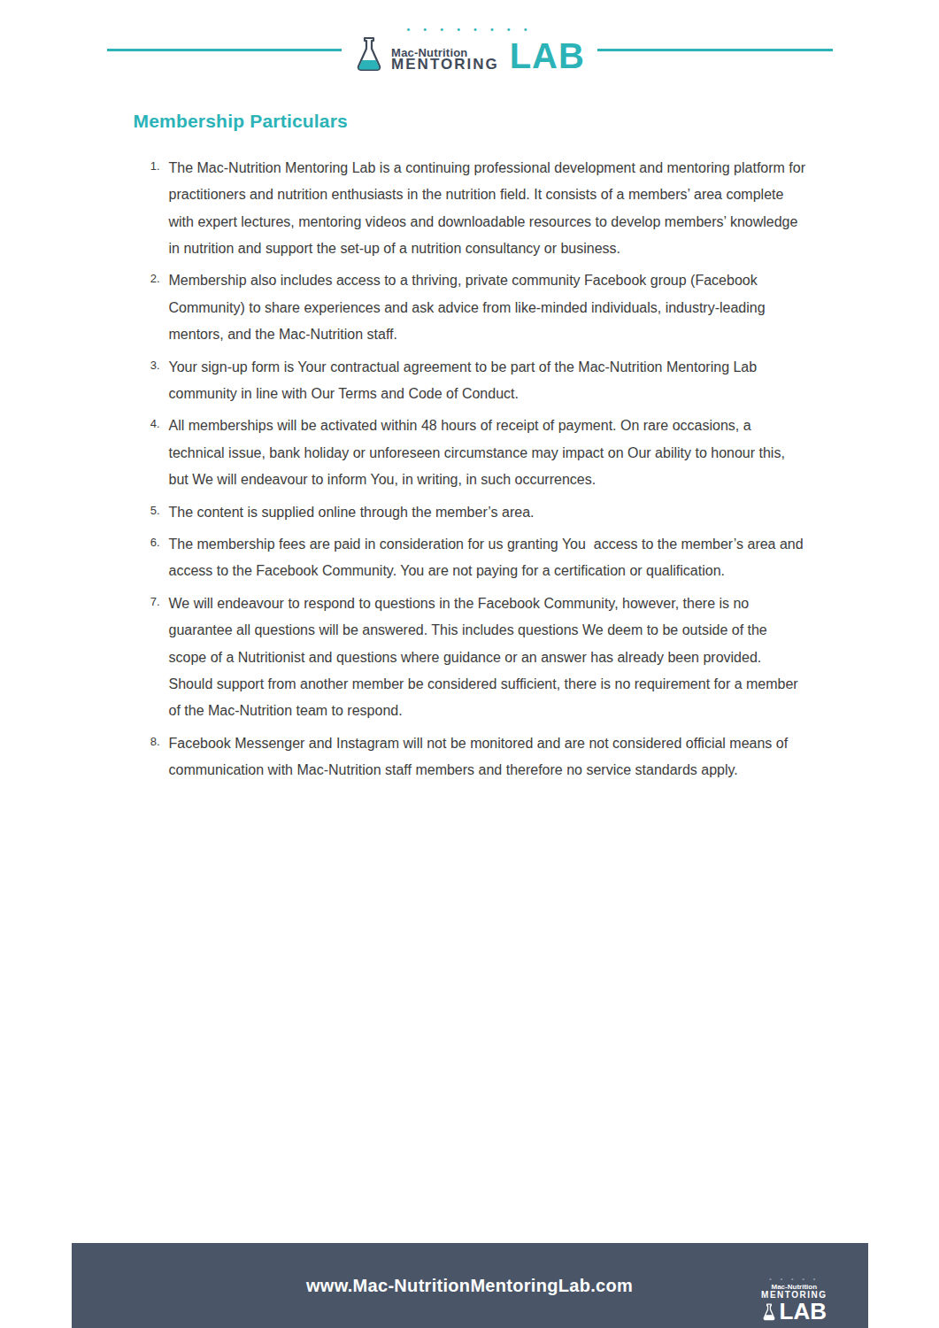• • • • • • • •
Mac-Nutrition MENTORING
LAB
Membership Particulars
The Mac-Nutrition Mentoring Lab is a continuing professional development and mentoring platform for practitioners and nutrition enthusiasts in the nutrition field. It consists of a members’ area complete with expert lectures, mentoring videos and downloadable resources to develop members’ knowledge in nutrition and support the set-up of a nutrition consultancy or business.
Membership also includes access to a thriving, private community Facebook group (Facebook Community) to share experiences and ask advice from like-minded individuals, industry-leading mentors, and the Mac-Nutrition staff.
Your sign-up form is Your contractual agreement to be part of the Mac-Nutrition Mentoring Lab community in line with Our Terms and Code of Conduct.
All memberships will be activated within 48 hours of receipt of payment. On rare occasions, a technical issue, bank holiday or unforeseen circumstance may impact on Our ability to honour this, but We will endeavour to inform You, in writing, in such occurrences.
The content is supplied online through the member’s area.
The membership fees are paid in consideration for us granting You access to the member’s area and access to the Facebook Community. You are not paying for a certification or qualification.
We will endeavour to respond to questions in the Facebook Community, however, there is no guarantee all questions will be answered. This includes questions We deem to be outside of the scope of a Nutritionist and questions where guidance or an answer has already been provided. Should support from another member be considered sufficient, there is no requirement for a member of the Mac-Nutrition team to respond.
Facebook Messenger and Instagram will not be monitored and are not considered official means of communication with Mac-Nutrition staff members and therefore no service standards apply.
www.Mac-NutritionMentoringLab.com
• • • • • Mac-Nutrition MENTORING
LAB